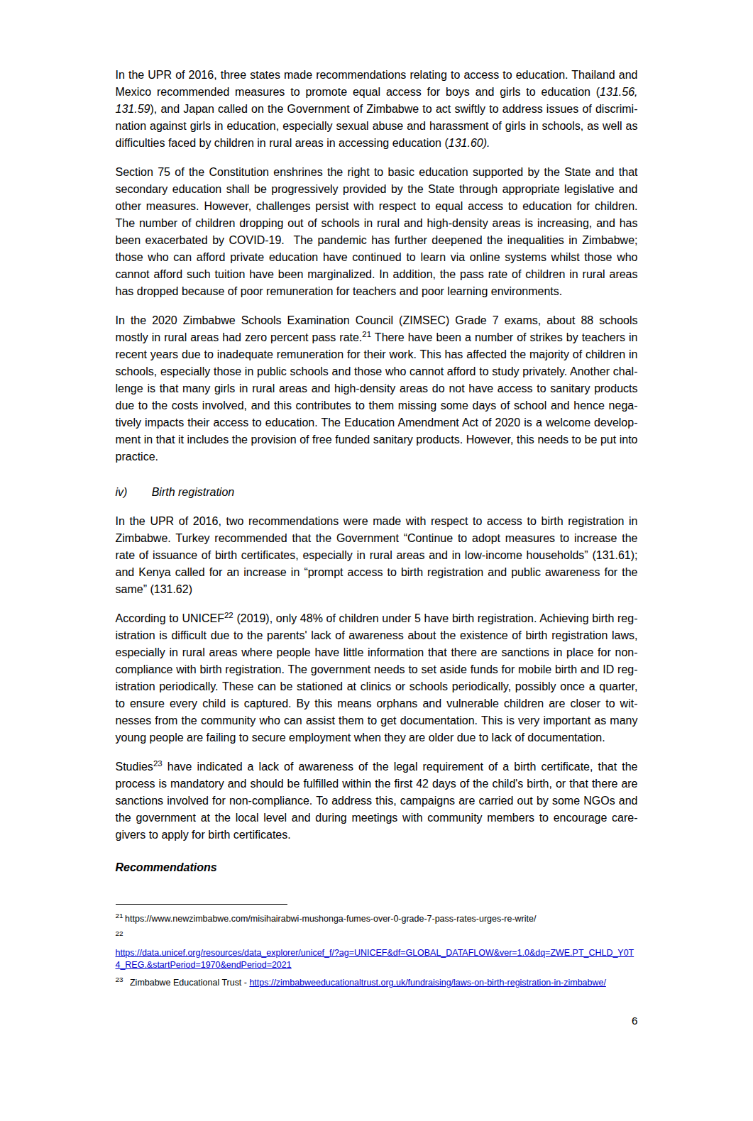In the UPR of 2016, three states made recommendations relating to access to education. Thailand and Mexico recommended measures to promote equal access for boys and girls to education (131.56, 131.59), and Japan called on the Government of Zimbabwe to act swiftly to address issues of discrimination against girls in education, especially sexual abuse and harassment of girls in schools, as well as difficulties faced by children in rural areas in accessing education (131.60).
Section 75 of the Constitution enshrines the right to basic education supported by the State and that secondary education shall be progressively provided by the State through appropriate legislative and other measures. However, challenges persist with respect to equal access to education for children. The number of children dropping out of schools in rural and high-density areas is increasing, and has been exacerbated by COVID-19. The pandemic has further deepened the inequalities in Zimbabwe; those who can afford private education have continued to learn via online systems whilst those who cannot afford such tuition have been marginalized. In addition, the pass rate of children in rural areas has dropped because of poor remuneration for teachers and poor learning environments.
In the 2020 Zimbabwe Schools Examination Council (ZIMSEC) Grade 7 exams, about 88 schools mostly in rural areas had zero percent pass rate.21 There have been a number of strikes by teachers in recent years due to inadequate remuneration for their work. This has affected the majority of children in schools, especially those in public schools and those who cannot afford to study privately. Another challenge is that many girls in rural areas and high-density areas do not have access to sanitary products due to the costs involved, and this contributes to them missing some days of school and hence negatively impacts their access to education. The Education Amendment Act of 2020 is a welcome development in that it includes the provision of free funded sanitary products. However, this needs to be put into practice.
iv) Birth registration
In the UPR of 2016, two recommendations were made with respect to access to birth registration in Zimbabwe. Turkey recommended that the Government “Continue to adopt measures to increase the rate of issuance of birth certificates, especially in rural areas and in low-income households” (131.61); and Kenya called for an increase in “prompt access to birth registration and public awareness for the same” (131.62)
According to UNICEF22 (2019), only 48% of children under 5 have birth registration. Achieving birth registration is difficult due to the parents' lack of awareness about the existence of birth registration laws, especially in rural areas where people have little information that there are sanctions in place for non-compliance with birth registration. The government needs to set aside funds for mobile birth and ID registration periodically. These can be stationed at clinics or schools periodically, possibly once a quarter, to ensure every child is captured. By this means orphans and vulnerable children are closer to witnesses from the community who can assist them to get documentation. This is very important as many young people are failing to secure employment when they are older due to lack of documentation.
Studies23 have indicated a lack of awareness of the legal requirement of a birth certificate, that the process is mandatory and should be fulfilled within the first 42 days of the child's birth, or that there are sanctions involved for non-compliance. To address this, campaigns are carried out by some NGOs and the government at the local level and during meetings with community members to encourage caregivers to apply for birth certificates.
Recommendations
21https://www.newzimbabwe.com/misihairabwi-mushonga-fumes-over-0-grade-7-pass-rates-urges-re-write/
22
https://data.unicef.org/resources/data_explorer/unicef_f/?ag=UNICEF&df=GLOBAL_DATAFLOW&ver=1.0&dq=ZWE.PT_CHLD_Y0T4_REG.&startPeriod=1970&endPeriod=2021
23 Zimbabwe Educational Trust - https://zimbabweeducationaltrust.org.uk/fundraising/laws-on-birth-registration-in-zimbabwe/
6